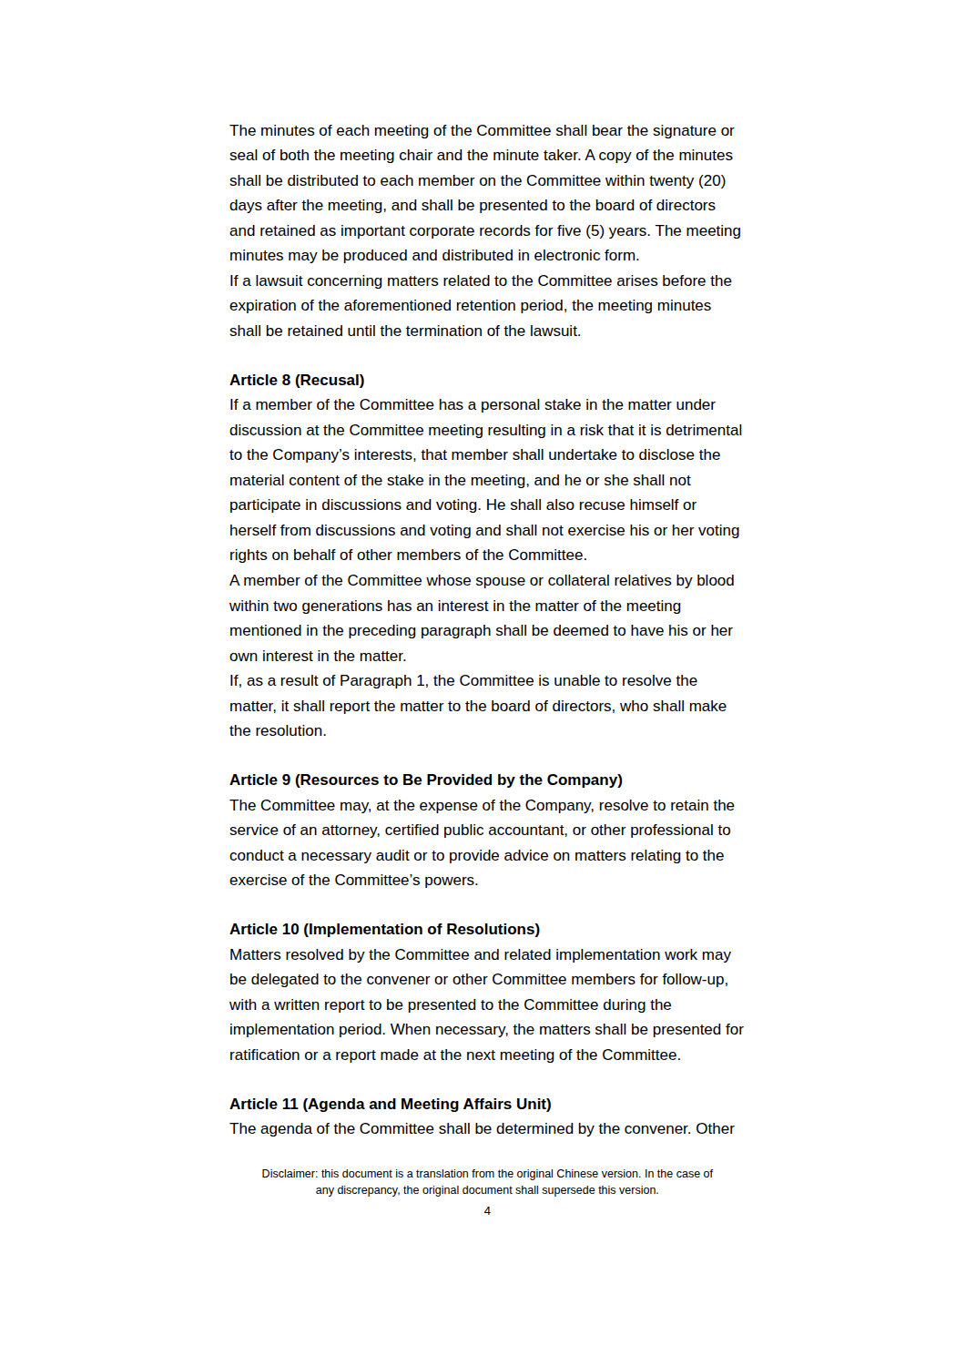The minutes of each meeting of the Committee shall bear the signature or seal of both the meeting chair and the minute taker. A copy of the minutes shall be distributed to each member on the Committee within twenty (20) days after the meeting, and shall be presented to the board of directors and retained as important corporate records for five (5) years. The meeting minutes may be produced and distributed in electronic form.
If a lawsuit concerning matters related to the Committee arises before the expiration of the aforementioned retention period, the meeting minutes shall be retained until the termination of the lawsuit.
Article 8 (Recusal)
If a member of the Committee has a personal stake in the matter under discussion at the Committee meeting resulting in a risk that it is detrimental to the Company’s interests, that member shall undertake to disclose the material content of the stake in the meeting, and he or she shall not participate in discussions and voting. He shall also recuse himself or herself from discussions and voting and shall not exercise his or her voting rights on behalf of other members of the Committee.
A member of the Committee whose spouse or collateral relatives by blood within two generations has an interest in the matter of the meeting mentioned in the preceding paragraph shall be deemed to have his or her own interest in the matter.
If, as a result of Paragraph 1, the Committee is unable to resolve the matter, it shall report the matter to the board of directors, who shall make the resolution.
Article 9 (Resources to Be Provided by the Company)
The Committee may, at the expense of the Company, resolve to retain the service of an attorney, certified public accountant, or other professional to conduct a necessary audit or to provide advice on matters relating to the exercise of the Committee’s powers.
Article 10 (Implementation of Resolutions)
Matters resolved by the Committee and related implementation work may be delegated to the convener or other Committee members for follow-up, with a written report to be presented to the Committee during the implementation period. When necessary, the matters shall be presented for ratification or a report made at the next meeting of the Committee.
Article 11 (Agenda and Meeting Affairs Unit)
The agenda of the Committee shall be determined by the convener. Other
Disclaimer: this document is a translation from the original Chinese version. In the case of any discrepancy, the original document shall supersede this version. 4